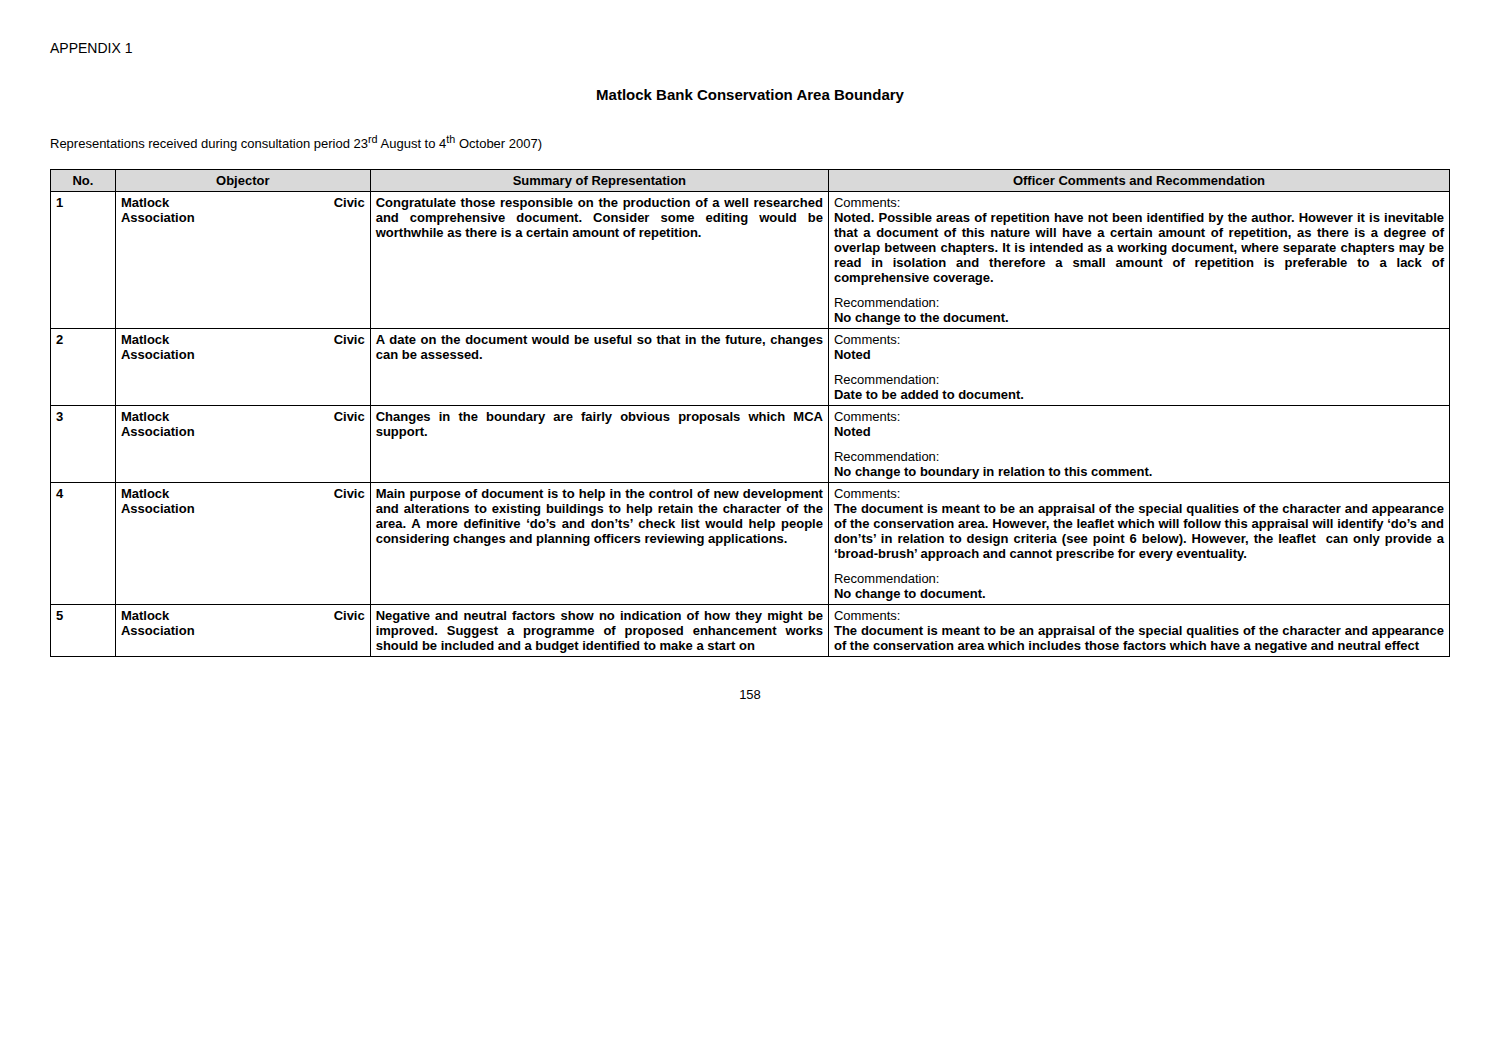APPENDIX 1
Matlock Bank Conservation Area Boundary
Representations received during consultation period 23rd August to 4th October 2007)
| No. | Objector | Summary of Representation | Officer Comments and Recommendation |
| --- | --- | --- | --- |
| 1 | Matlock Civic Association | Congratulate those responsible on the production of a well researched and comprehensive document. Consider some editing would be worthwhile as there is a certain amount of repetition. | Comments: Noted. Possible areas of repetition have not been identified by the author. However it is inevitable that a document of this nature will have a certain amount of repetition, as there is a degree of overlap between chapters. It is intended as a working document, where separate chapters may be read in isolation and therefore a small amount of repetition is preferable to a lack of comprehensive coverage. Recommendation: No change to the document. |
| 2 | Matlock Civic Association | A date on the document would be useful so that in the future, changes can be assessed. | Comments: Noted Recommendation: Date to be added to document. |
| 3 | Matlock Civic Association | Changes in the boundary are fairly obvious proposals which MCA support. | Comments: Noted Recommendation: No change to boundary in relation to this comment. |
| 4 | Matlock Civic Association | Main purpose of document is to help in the control of new development and alterations to existing buildings to help retain the character of the area. A more definitive ‘do’s and don’ts’ check list would help people considering changes and planning officers reviewing applications. | Comments: The document is meant to be an appraisal of the special qualities of the character and appearance of the conservation area. However, the leaflet which will follow this appraisal will identify ‘do’s and don’ts’ in relation to design criteria (see point 6 below). However, the leaflet can only provide a ‘broad-brush’ approach and cannot prescribe for every eventuality. Recommendation: No change to document. |
| 5 | Matlock Civic Association | Negative and neutral factors show no indication of how they might be improved. Suggest a programme of proposed enhancement works should be included and a budget identified to make a start on | Comments: The document is meant to be an appraisal of the special qualities of the character and appearance of the conservation area which includes those factors which have a negative and neutral effect |
158